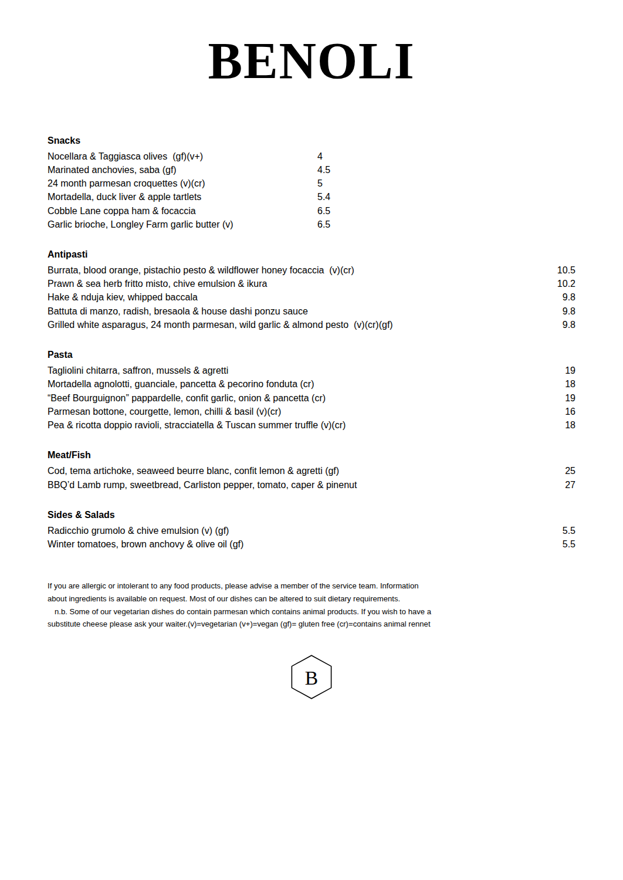BENOLI
Snacks
Nocellara & Taggiasca olives (gf)(v+) 4
Marinated anchovies, saba (gf) 4.5
24 month parmesan croquettes (v)(cr) 5
Mortadella, duck liver & apple tartlets 5.4
Cobble Lane coppa ham & focaccia 6.5
Garlic brioche, Longley Farm garlic butter (v) 6.5
Antipasti
Burrata, blood orange, pistachio pesto & wildflower honey focaccia (v)(cr) 10.5
Prawn & sea herb fritto misto, chive emulsion & ikura 10.2
Hake & nduja kiev, whipped baccala 9.8
Battuta di manzo, radish, bresaola & house dashi ponzu sauce 9.8
Grilled white asparagus, 24 month parmesan, wild garlic & almond pesto (v)(cr)(gf) 9.8
Pasta
Tagliolini chitarra, saffron, mussels & agretti 19
Mortadella agnolotti, guanciale, pancetta & pecorino fonduta (cr) 18
“Beef Bourguignon” pappardelle, confit garlic, onion & pancetta (cr) 19
Parmesan bottone, courgette, lemon, chilli & basil (v)(cr) 16
Pea & ricotta doppio ravioli, stracciatella & Tuscan summer truffle (v)(cr) 18
Meat/Fish
Cod, tema artichoke, seaweed beurre blanc, confit lemon & agretti (gf) 25
BBQ’d Lamb rump, sweetbread, Carliston pepper, tomato, caper & pinenut 27
Sides & Salads
Radicchio grumolo & chive emulsion (v) (gf) 5.5
Winter tomatoes, brown anchovy & olive oil (gf) 5.5
If you are allergic or intolerant to any food products, please advise a member of the service team. Information
about ingredients is available on request. Most of our dishes can be altered to suit dietary requirements.
n.b. Some of our vegetarian dishes do contain parmesan which contains animal products. If you wish to have a
substitute cheese please ask your waiter.(v)=vegetarian (v+)=vegan (gf)= gluten free (cr)=contains animal rennet
B